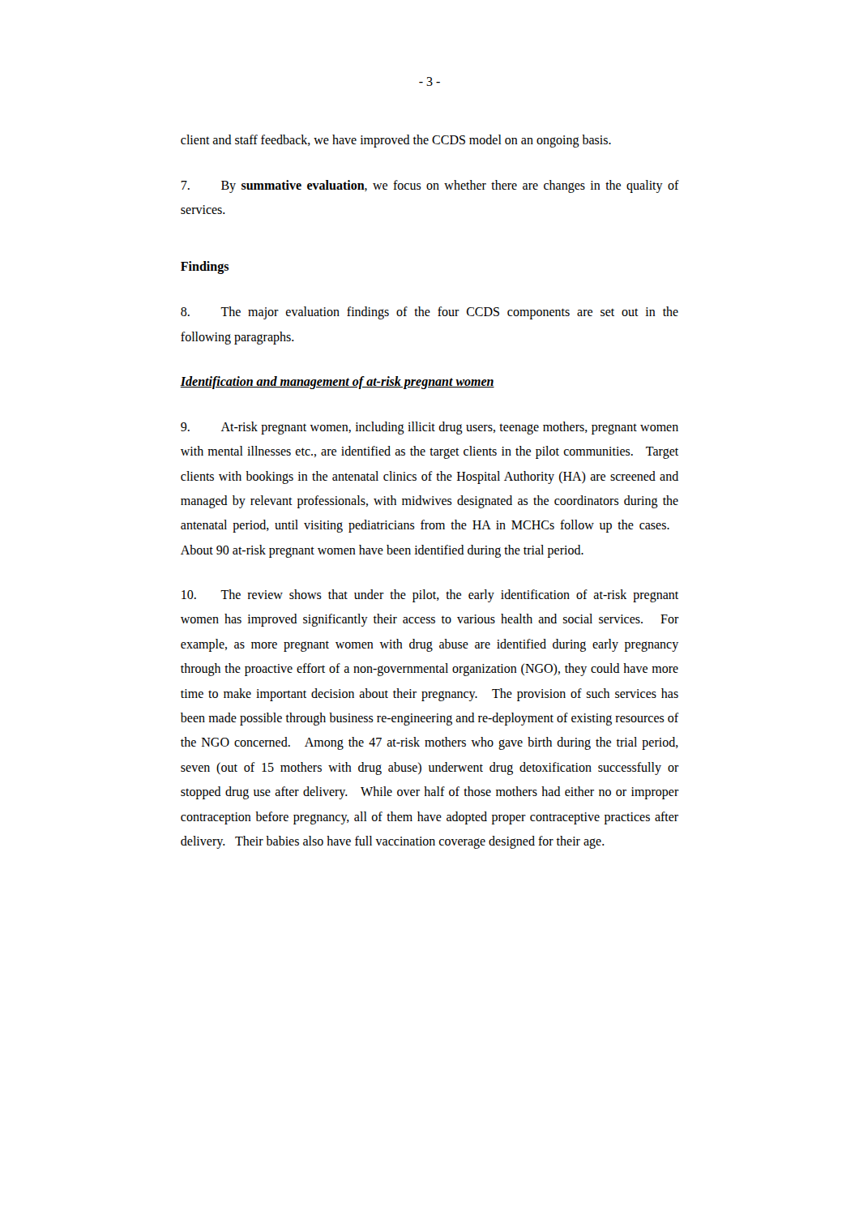- 3 -
client and staff feedback, we have improved the CCDS model on an ongoing basis.
7. By summative evaluation, we focus on whether there are changes in the quality of services.
Findings
8. The major evaluation findings of the four CCDS components are set out in the following paragraphs.
Identification and management of at-risk pregnant women
9. At-risk pregnant women, including illicit drug users, teenage mothers, pregnant women with mental illnesses etc., are identified as the target clients in the pilot communities. Target clients with bookings in the antenatal clinics of the Hospital Authority (HA) are screened and managed by relevant professionals, with midwives designated as the coordinators during the antenatal period, until visiting pediatricians from the HA in MCHCs follow up the cases. About 90 at-risk pregnant women have been identified during the trial period.
10. The review shows that under the pilot, the early identification of at-risk pregnant women has improved significantly their access to various health and social services. For example, as more pregnant women with drug abuse are identified during early pregnancy through the proactive effort of a non-governmental organization (NGO), they could have more time to make important decision about their pregnancy. The provision of such services has been made possible through business re-engineering and re-deployment of existing resources of the NGO concerned. Among the 47 at-risk mothers who gave birth during the trial period, seven (out of 15 mothers with drug abuse) underwent drug detoxification successfully or stopped drug use after delivery. While over half of those mothers had either no or improper contraception before pregnancy, all of them have adopted proper contraceptive practices after delivery. Their babies also have full vaccination coverage designed for their age.